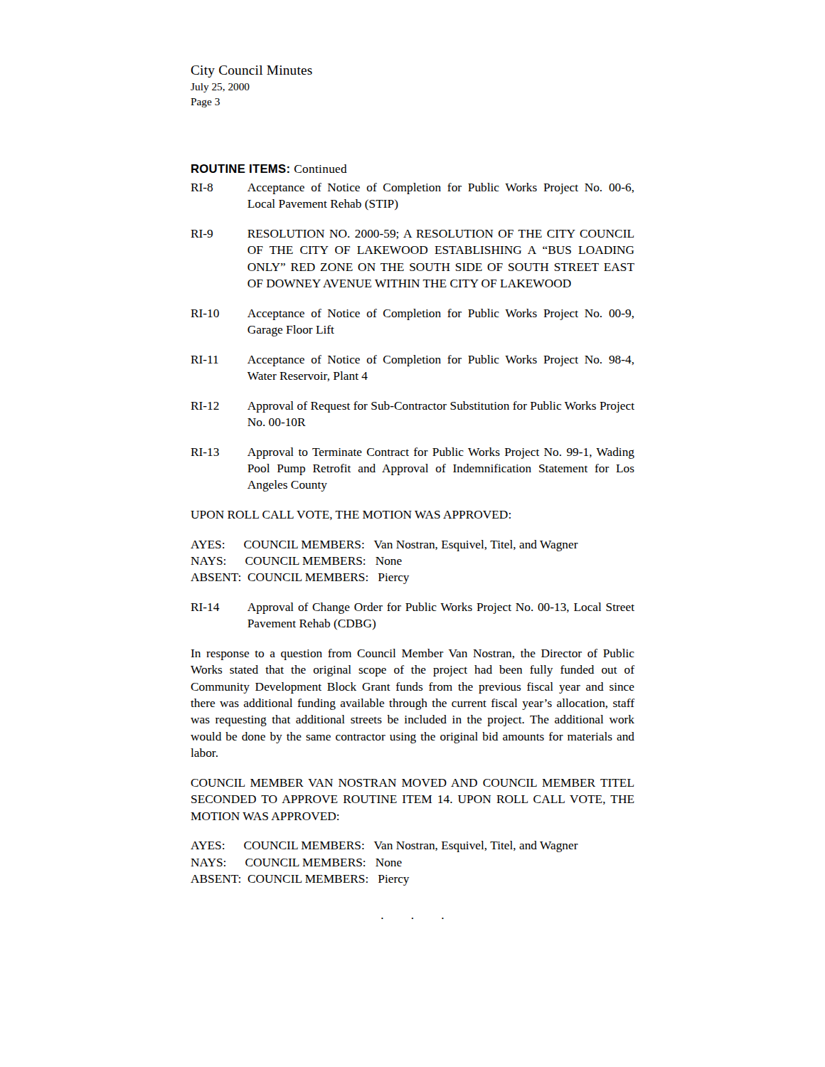City Council Minutes
July 25, 2000
Page 3
ROUTINE ITEMS: Continued
RI-8
Acceptance of Notice of Completion for Public Works Project No. 00-6, Local Pavement Rehab (STIP)
RI-9
RESOLUTION NO. 2000-59; A RESOLUTION OF THE CITY COUNCIL OF THE CITY OF LAKEWOOD ESTABLISHING A “BUS LOADING ONLY” RED ZONE ON THE SOUTH SIDE OF SOUTH STREET EAST OF DOWNEY AVENUE WITHIN THE CITY OF LAKEWOOD
RI-10
Acceptance of Notice of Completion for Public Works Project No. 00-9, Garage Floor Lift
RI-11
Acceptance of Notice of Completion for Public Works Project No. 98-4, Water Reservoir, Plant 4
RI-12
Approval of Request for Sub-Contractor Substitution for Public Works Project No. 00-10R
RI-13
Approval to Terminate Contract for Public Works Project No. 99-1, Wading Pool Pump Retrofit and Approval of Indemnification Statement for Los Angeles County
UPON ROLL CALL VOTE, THE MOTION WAS APPROVED:
AYES: COUNCIL MEMBERS: Van Nostran, Esquivel, Titel, and Wagner NAYS: COUNCIL MEMBERS: None ABSENT: COUNCIL MEMBERS: Piercy
RI-14
Approval of Change Order for Public Works Project No. 00-13, Local Street Pavement Rehab (CDBG)
In response to a question from Council Member Van Nostran, the Director of Public Works stated that the original scope of the project had been fully funded out of Community Development Block Grant funds from the previous fiscal year and since there was additional funding available through the current fiscal year’s allocation, staff was requesting that additional streets be included in the project. The additional work would be done by the same contractor using the original bid amounts for materials and labor.
COUNCIL MEMBER VAN NOSTRAN MOVED AND COUNCIL MEMBER TITEL SECONDED TO APPROVE ROUTINE ITEM 14. UPON ROLL CALL VOTE, THE MOTION WAS APPROVED:
AYES: COUNCIL MEMBERS: Van Nostran, Esquivel, Titel, and Wagner NAYS: COUNCIL MEMBERS: None ABSENT: COUNCIL MEMBERS: Piercy
...